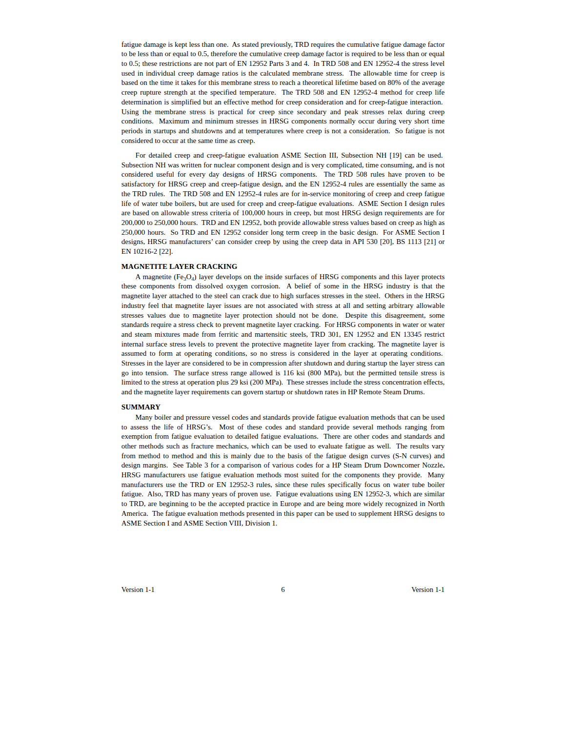fatigue damage is kept less than one. As stated previously, TRD requires the cumulative fatigue damage factor to be less than or equal to 0.5, therefore the cumulative creep damage factor is required to be less than or equal to 0.5; these restrictions are not part of EN 12952 Parts 3 and 4. In TRD 508 and EN 12952-4 the stress level used in individual creep damage ratios is the calculated membrane stress. The allowable time for creep is based on the time it takes for this membrane stress to reach a theoretical lifetime based on 80% of the average creep rupture strength at the specified temperature. The TRD 508 and EN 12952-4 method for creep life determination is simplified but an effective method for creep consideration and for creep-fatigue interaction. Using the membrane stress is practical for creep since secondary and peak stresses relax during creep conditions. Maximum and minimum stresses in HRSG components normally occur during very short time periods in startups and shutdowns and at temperatures where creep is not a consideration. So fatigue is not considered to occur at the same time as creep.
For detailed creep and creep-fatigue evaluation ASME Section III, Subsection NH [19] can be used. Subsection NH was written for nuclear component design and is very complicated, time consuming, and is not considered useful for every day designs of HRSG components. The TRD 508 rules have proven to be satisfactory for HRSG creep and creep-fatigue design, and the EN 12952-4 rules are essentially the same as the TRD rules. The TRD 508 and EN 12952-4 rules are for in-service monitoring of creep and creep fatigue life of water tube boilers, but are used for creep and creep-fatigue evaluations. ASME Section I design rules are based on allowable stress criteria of 100,000 hours in creep, but most HRSG design requirements are for 200,000 to 250,000 hours. TRD and EN 12952, both provide allowable stress values based on creep as high as 250,000 hours. So TRD and EN 12952 consider long term creep in the basic design. For ASME Section I designs, HRSG manufacturers’ can consider creep by using the creep data in API 530 [20], BS 1113 [21] or EN 10216-2 [22].
Magnetite Layer Cracking
A magnetite (Fe3O4) layer develops on the inside surfaces of HRSG components and this layer protects these components from dissolved oxygen corrosion. A belief of some in the HRSG industry is that the magnetite layer attached to the steel can crack due to high surfaces stresses in the steel. Others in the HRSG industry feel that magnetite layer issues are not associated with stress at all and setting arbitrary allowable stresses values due to magnetite layer protection should not be done. Despite this disagreement, some standards require a stress check to prevent magnetite layer cracking. For HRSG components in water or water and steam mixtures made from ferritic and martensitic steels, TRD 301, EN 12952 and EN 13345 restrict internal surface stress levels to prevent the protective magnetite layer from cracking. The magnetite layer is assumed to form at operating conditions, so no stress is considered in the layer at operating conditions. Stresses in the layer are considered to be in compression after shutdown and during startup the layer stress can go into tension. The surface stress range allowed is 116 ksi (800 MPa), but the permitted tensile stress is limited to the stress at operation plus 29 ksi (200 MPa). These stresses include the stress concentration effects, and the magnetite layer requirements can govern startup or shutdown rates in HP Remote Steam Drums.
Summary
Many boiler and pressure vessel codes and standards provide fatigue evaluation methods that can be used to assess the life of HRSG’s. Most of these codes and standard provide several methods ranging from exemption from fatigue evaluation to detailed fatigue evaluations. There are other codes and standards and other methods such as fracture mechanics, which can be used to evaluate fatigue as well. The results vary from method to method and this is mainly due to the basis of the fatigue design curves (S-N curves) and design margins. See Table 3 for a comparison of various codes for a HP Steam Drum Downcomer Nozzle. HRSG manufacturers use fatigue evaluation methods most suited for the components they provide. Many manufacturers use the TRD or EN 12952-3 rules, since these rules specifically focus on water tube boiler fatigue. Also, TRD has many years of proven use. Fatigue evaluations using EN 12952-3, which are similar to TRD, are beginning to be the accepted practice in Europe and are being more widely recognized in North America. The fatigue evaluation methods presented in this paper can be used to supplement HRSG designs to ASME Section I and ASME Section VIII, Division 1.
Version 1-1
6
Version 1-1